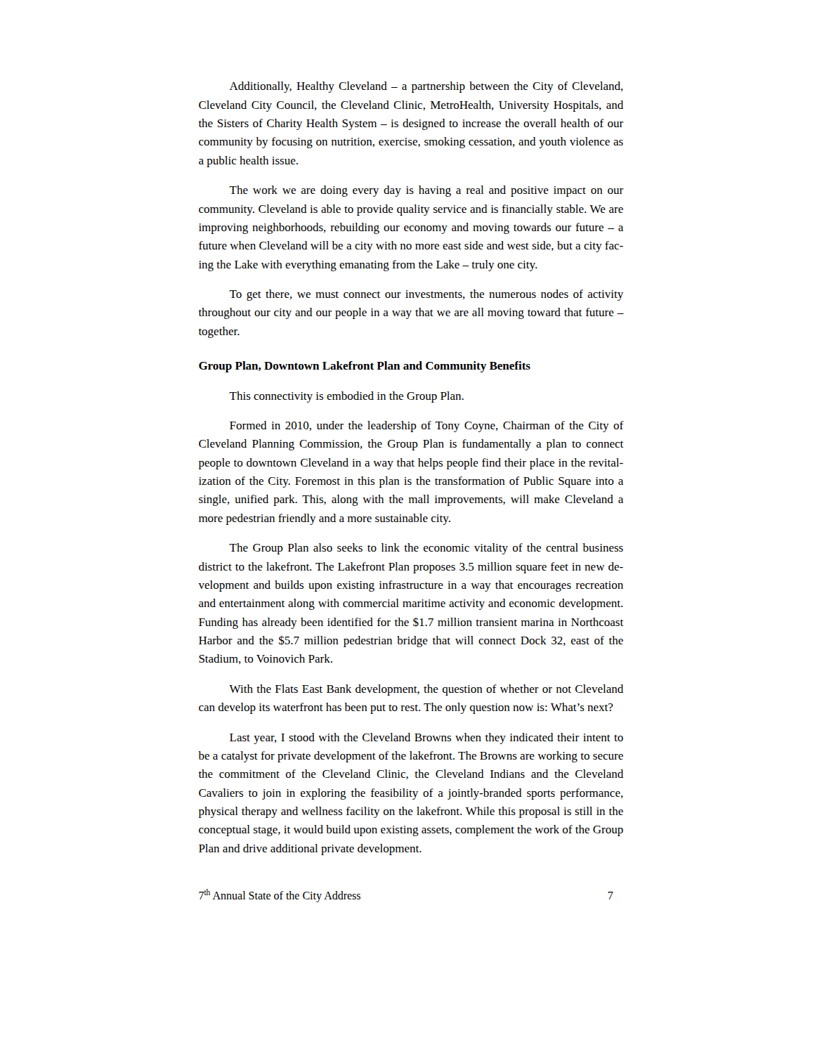Additionally, Healthy Cleveland – a partnership between the City of Cleveland, Cleveland City Council, the Cleveland Clinic, MetroHealth, University Hospitals, and the Sisters of Charity Health System – is designed to increase the overall health of our community by focusing on nutrition, exercise, smoking cessation, and youth violence as a public health issue.
The work we are doing every day is having a real and positive impact on our community. Cleveland is able to provide quality service and is financially stable. We are improving neighborhoods, rebuilding our economy and moving towards our future – a future when Cleveland will be a city with no more east side and west side, but a city facing the Lake with everything emanating from the Lake – truly one city.
To get there, we must connect our investments, the numerous nodes of activity throughout our city and our people in a way that we are all moving toward that future – together.
Group Plan, Downtown Lakefront Plan and Community Benefits
This connectivity is embodied in the Group Plan.
Formed in 2010, under the leadership of Tony Coyne, Chairman of the City of Cleveland Planning Commission, the Group Plan is fundamentally a plan to connect people to downtown Cleveland in a way that helps people find their place in the revitalization of the City. Foremost in this plan is the transformation of Public Square into a single, unified park. This, along with the mall improvements, will make Cleveland a more pedestrian friendly and a more sustainable city.
The Group Plan also seeks to link the economic vitality of the central business district to the lakefront. The Lakefront Plan proposes 3.5 million square feet in new development and builds upon existing infrastructure in a way that encourages recreation and entertainment along with commercial maritime activity and economic development. Funding has already been identified for the $1.7 million transient marina in Northcoast Harbor and the $5.7 million pedestrian bridge that will connect Dock 32, east of the Stadium, to Voinovich Park.
With the Flats East Bank development, the question of whether or not Cleveland can develop its waterfront has been put to rest. The only question now is: What’s next?
Last year, I stood with the Cleveland Browns when they indicated their intent to be a catalyst for private development of the lakefront. The Browns are working to secure the commitment of the Cleveland Clinic, the Cleveland Indians and the Cleveland Cavaliers to join in exploring the feasibility of a jointly-branded sports performance, physical therapy and wellness facility on the lakefront. While this proposal is still in the conceptual stage, it would build upon existing assets, complement the work of the Group Plan and drive additional private development.
7th Annual State of the City Address 7